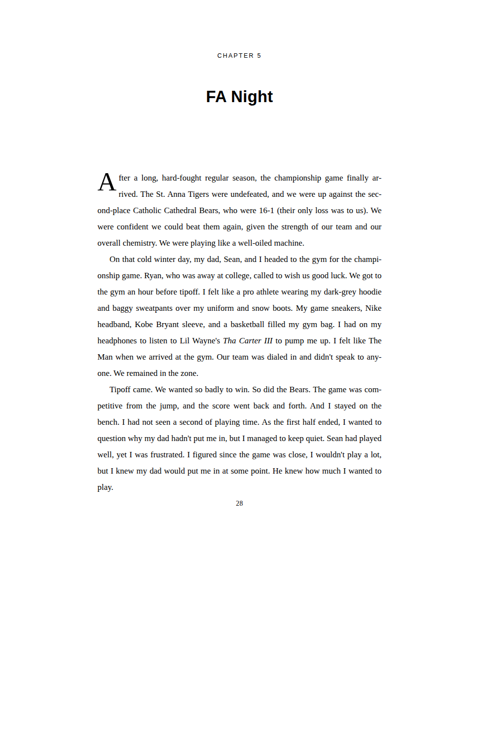Chapter 5
FA Night
After a long, hard-fought regular season, the championship game finally arrived. The St. Anna Tigers were undefeated, and we were up against the second-place Catholic Cathedral Bears, who were 16-1 (their only loss was to us). We were confident we could beat them again, given the strength of our team and our overall chemistry. We were playing like a well-oiled machine.
On that cold winter day, my dad, Sean, and I headed to the gym for the championship game. Ryan, who was away at college, called to wish us good luck. We got to the gym an hour before tipoff. I felt like a pro athlete wearing my dark-grey hoodie and baggy sweatpants over my uniform and snow boots. My game sneakers, Nike headband, Kobe Bryant sleeve, and a basketball filled my gym bag. I had on my headphones to listen to Lil Wayne's Tha Carter III to pump me up. I felt like The Man when we arrived at the gym. Our team was dialed in and didn't speak to anyone. We remained in the zone.
Tipoff came. We wanted so badly to win. So did the Bears. The game was competitive from the jump, and the score went back and forth. And I stayed on the bench. I had not seen a second of playing time. As the first half ended, I wanted to question why my dad hadn't put me in, but I managed to keep quiet. Sean had played well, yet I was frustrated. I figured since the game was close, I wouldn't play a lot, but I knew my dad would put me in at some point. He knew how much I wanted to play.
28